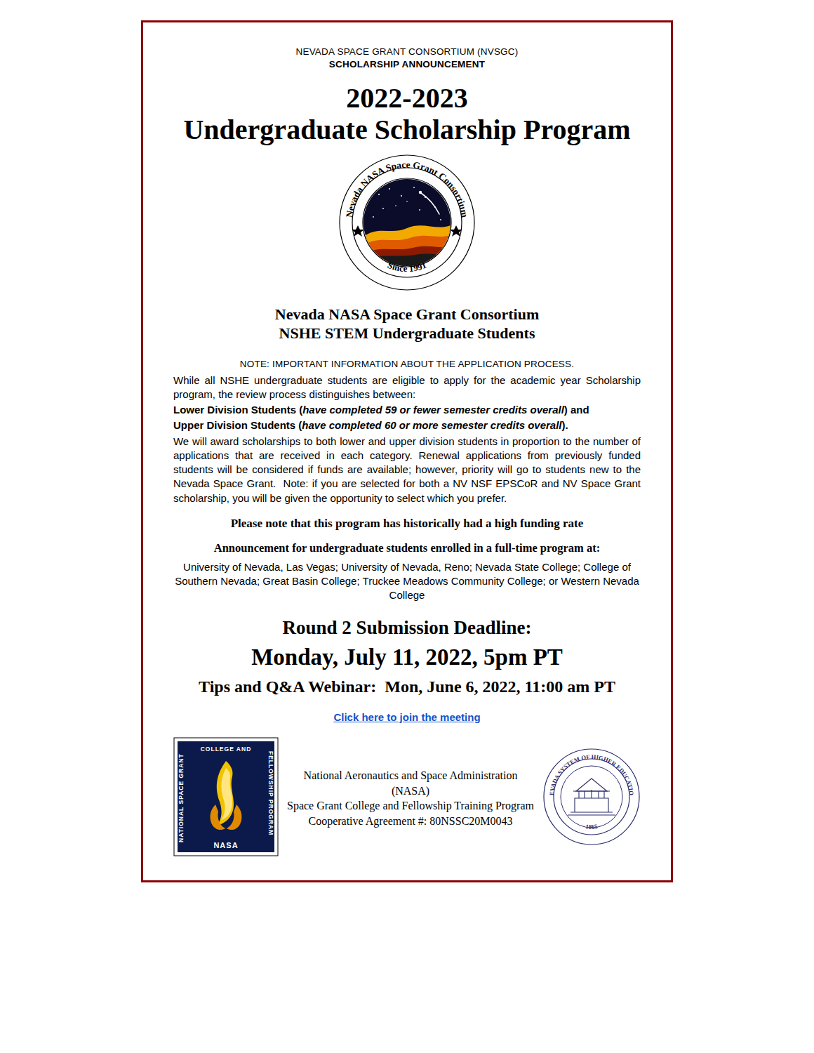NEVADA SPACE GRANT CONSORTIUM (NVSGC)
SCHOLARSHIP ANNOUNCEMENT
2022-2023
Undergraduate Scholarship Program
Nevada NASA Space Grant Consortium Since 1991
Nevada NASA Space Grant Consortium
NSHE STEM Undergraduate Students
NOTE: IMPORTANT INFORMATION ABOUT THE APPLICATION PROCESS.
While all NSHE undergraduate students are eligible to apply for the academic year Scholarship program, the review process distinguishes between:
Lower Division Students (have completed 59 or fewer semester credits overall) and
Upper Division Students (have completed 60 or more semester credits overall).
We will award scholarships to both lower and upper division students in proportion to the number of applications that are received in each category. Renewal applications from previously funded students will be considered if funds are available; however, priority will go to students new to the Nevada Space Grant. Note: if you are selected for both a NV NSF EPSCoR and NV Space Grant scholarship, you will be given the opportunity to select which you prefer.
Please note that this program has historically had a high funding rate
Announcement for undergraduate students enrolled in a full-time program at:
University of Nevada, Las Vegas; University of Nevada, Reno; Nevada State College; College of Southern Nevada; Great Basin College; Truckee Meadows Community College; or Western Nevada College
Round 2 Submission Deadline:
Monday, July 11, 2022, 5pm PT
Tips and Q&A Webinar: Mon, June 6, 2022, 11:00 am PT
Click here to join the meeting
NATIONAL SPACE GRANT FELLOWSHIP PROGRAM COLLEGE AND NASA
National Aeronautics and Space Administration (NASA)
Space Grant College and Fellowship Training Program
Cooperative Agreement #: 80NSSC20M0043
NEVADA SYSTEM OF HIGHER EDUCATION 1865